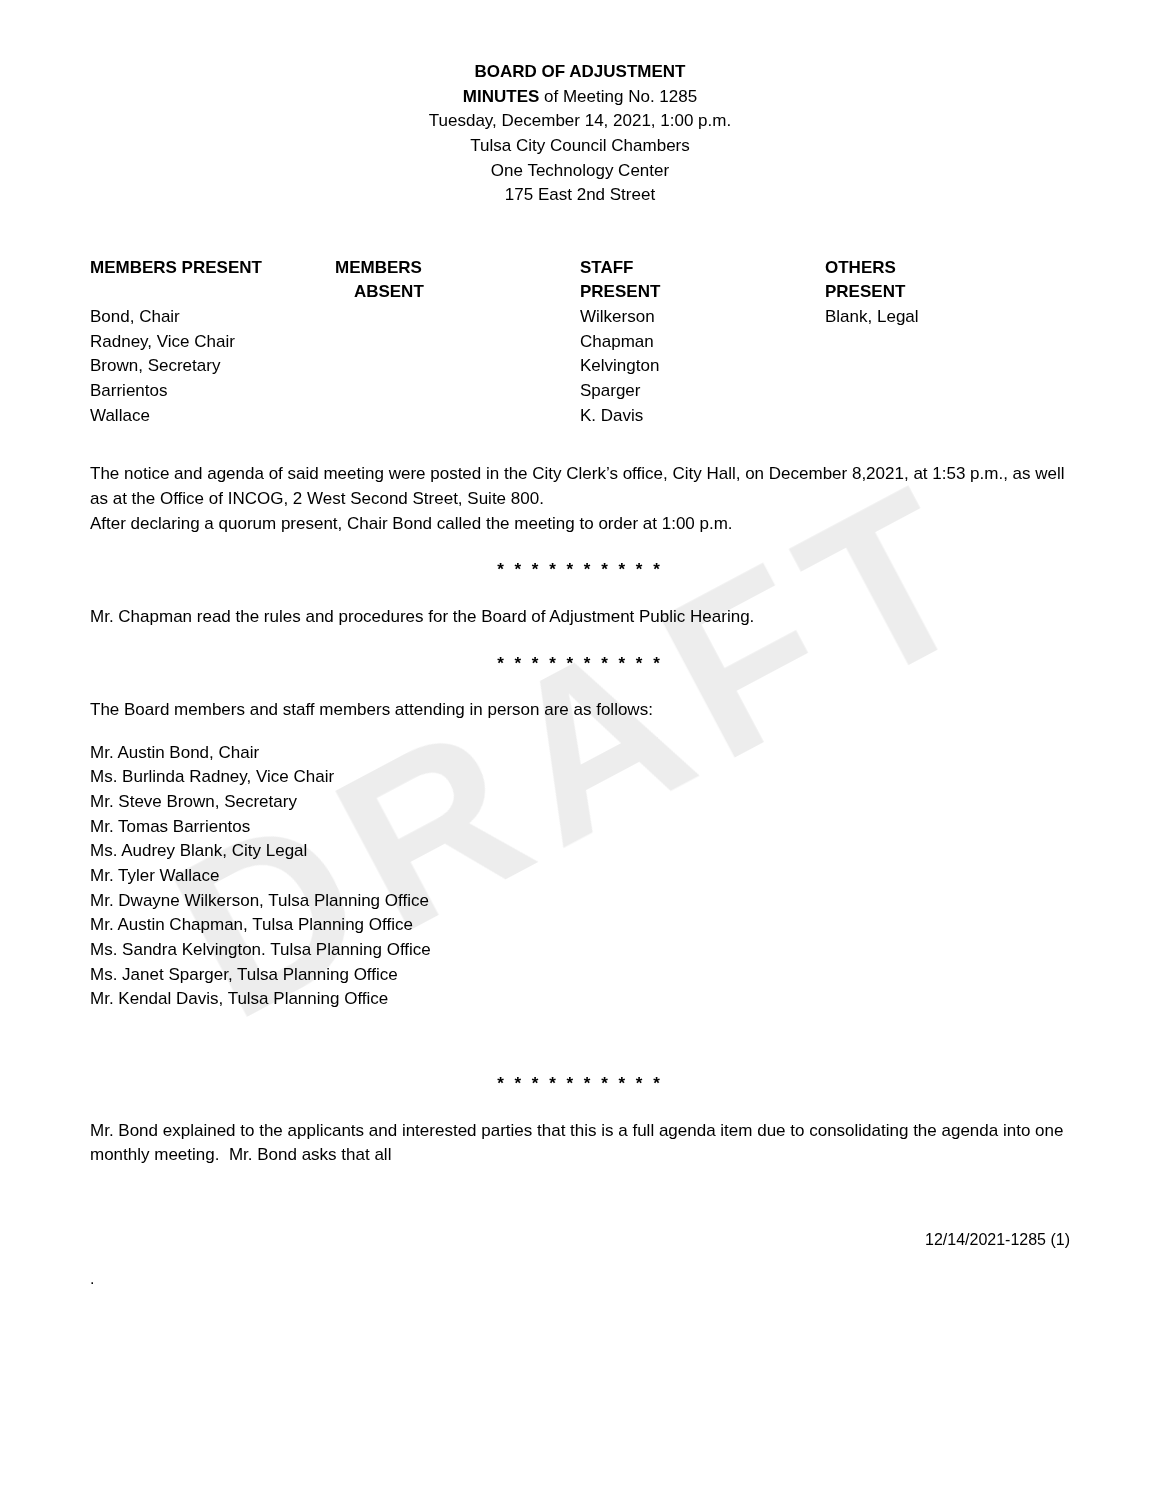DRAFT
BOARD OF ADJUSTMENT
MINUTES of Meeting No. 1285
Tuesday, December 14, 2021, 1:00 p.m.
Tulsa City Council Chambers
One Technology Center
175 East 2nd Street
| MEMBERS PRESENT | MEMBERS ABSENT | STAFF PRESENT | OTHERS PRESENT |
| --- | --- | --- | --- |
| Bond, Chair Radney, Vice Chair Brown, Secretary Barrientos Wallace | | Wilkerson Chapman Kelvington Sparger K. Davis | Blank, Legal |
The notice and agenda of said meeting were posted in the City Clerk’s office, City Hall, on December 8,2021, at 1:53 p.m., as well as at the Office of INCOG, 2 West Second Street, Suite 800.
After declaring a quorum present, Chair Bond called the meeting to order at 1:00 p.m.
* * * * * * * * * *
Mr. Chapman read the rules and procedures for the Board of Adjustment Public Hearing.
* * * * * * * * * *
The Board members and staff members attending in person are as follows:
Mr. Austin Bond, Chair
Ms. Burlinda Radney, Vice Chair
Mr. Steve Brown, Secretary
Mr. Tomas Barrientos
Ms. Audrey Blank, City Legal
Mr. Tyler Wallace
Mr. Dwayne Wilkerson, Tulsa Planning Office
Mr. Austin Chapman, Tulsa Planning Office
Ms. Sandra Kelvington. Tulsa Planning Office
Ms. Janet Sparger, Tulsa Planning Office
Mr. Kendal Davis, Tulsa Planning Office
* * * * * * * * * *
Mr. Bond explained to the applicants and interested parties that this is a full agenda item due to consolidating the agenda into one monthly meeting. Mr. Bond asks that all
12/14/2021-1285 (1)
.